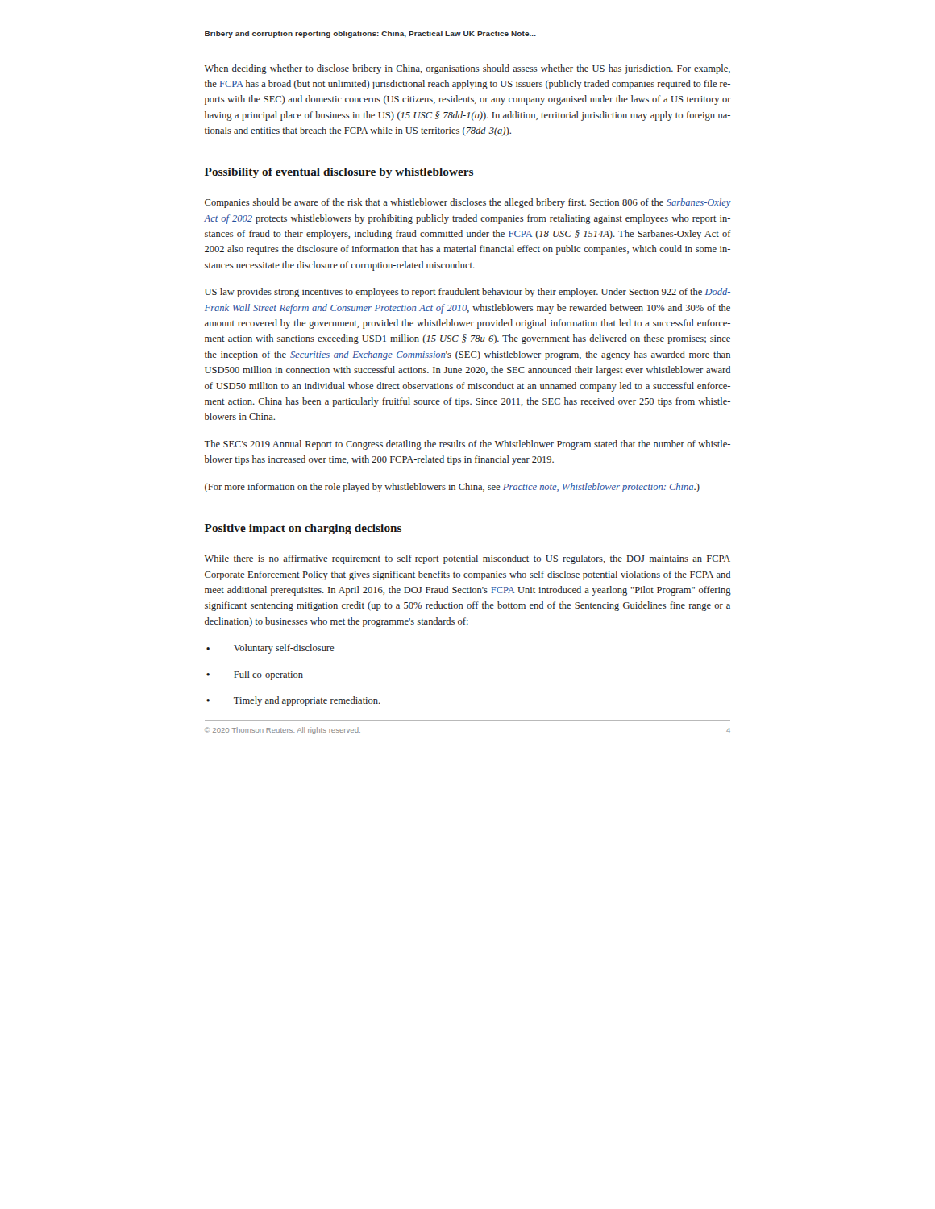Bribery and corruption reporting obligations: China, Practical Law UK Practice Note...
When deciding whether to disclose bribery in China, organisations should assess whether the US has jurisdiction. For example, the FCPA has a broad (but not unlimited) jurisdictional reach applying to US issuers (publicly traded companies required to file reports with the SEC) and domestic concerns (US citizens, residents, or any company organised under the laws of a US territory or having a principal place of business in the US) (15 USC § 78dd-1(a)). In addition, territorial jurisdiction may apply to foreign nationals and entities that breach the FCPA while in US territories (78dd-3(a)).
Possibility of eventual disclosure by whistleblowers
Companies should be aware of the risk that a whistleblower discloses the alleged bribery first. Section 806 of the Sarbanes-Oxley Act of 2002 protects whistleblowers by prohibiting publicly traded companies from retaliating against employees who report instances of fraud to their employers, including fraud committed under the FCPA (18 USC § 1514A). The Sarbanes-Oxley Act of 2002 also requires the disclosure of information that has a material financial effect on public companies, which could in some instances necessitate the disclosure of corruption-related misconduct.
US law provides strong incentives to employees to report fraudulent behaviour by their employer. Under Section 922 of the Dodd-Frank Wall Street Reform and Consumer Protection Act of 2010, whistleblowers may be rewarded between 10% and 30% of the amount recovered by the government, provided the whistleblower provided original information that led to a successful enforcement action with sanctions exceeding USD1 million (15 USC § 78u-6). The government has delivered on these promises; since the inception of the Securities and Exchange Commission's (SEC) whistleblower program, the agency has awarded more than USD500 million in connection with successful actions. In June 2020, the SEC announced their largest ever whistleblower award of USD50 million to an individual whose direct observations of misconduct at an unnamed company led to a successful enforcement action. China has been a particularly fruitful source of tips. Since 2011, the SEC has received over 250 tips from whistleblowers in China.
The SEC's 2019 Annual Report to Congress detailing the results of the Whistleblower Program stated that the number of whistleblower tips has increased over time, with 200 FCPA-related tips in financial year 2019.
(For more information on the role played by whistleblowers in China, see Practice note, Whistleblower protection: China.)
Positive impact on charging decisions
While there is no affirmative requirement to self-report potential misconduct to US regulators, the DOJ maintains an FCPA Corporate Enforcement Policy that gives significant benefits to companies who self-disclose potential violations of the FCPA and meet additional prerequisites. In April 2016, the DOJ Fraud Section's FCPA Unit introduced a yearlong "Pilot Program" offering significant sentencing mitigation credit (up to a 50% reduction off the bottom end of the Sentencing Guidelines fine range or a declination) to businesses who met the programme's standards of:
Voluntary self-disclosure
Full co-operation
Timely and appropriate remediation.
© 2020 Thomson Reuters. All rights reserved. 4